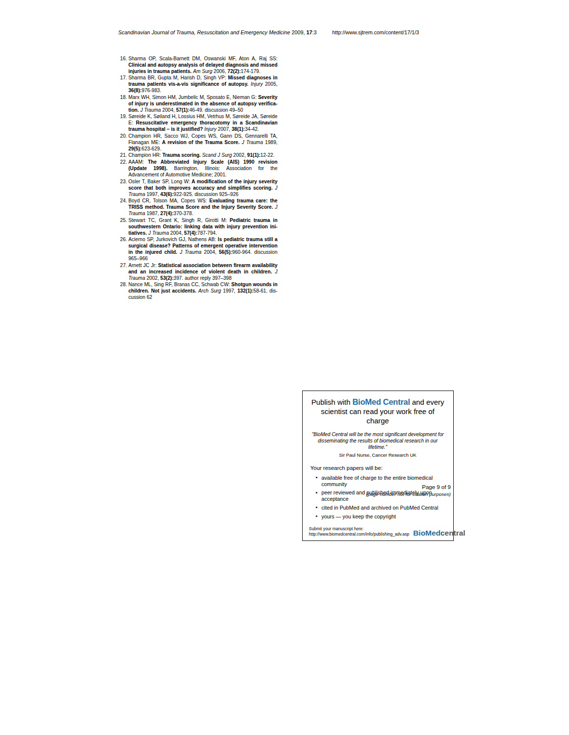Scandinavian Journal of Trauma, Resuscitation and Emergency Medicine 2009, 17:3 http://www.sjtrem.com/content/17/1/3
Sharma OP, Scala-Barnett DM, Oswanski MF, Aton A, Raj SS: Clinical and autopsy analysis of delayed diagnosis and missed injuries in trauma patients. Am Surg 2006, 72(2): 174-179.
Sharma BR, Gupta M, Harish D, Singh VP: Missed diagnoses in trauma patients vis-a-vis significance of autopsy. Injury 2005, 36(8): 976-983.
Marx WH, Simon HM, Jumbelic M, Sposato E, Nieman G: Severity of injury is underestimated in the absence of autopsy verification. J Trauma 2004, 57(1): 46-49. discussion 49–50
Søreide K, Søiland H, Lossius HM, Vetrhus M, Søreide JA, Søreide E: Resuscitative emergency thoracotomy in a Scandinavian trauma hospital – is it justified? Injury 2007, 38(1): 34-42.
Champion HR, Sacco WJ, Copes WS, Gann DS, Gennarelli TA, Flanagan ME: A revision of the Trauma Score. J Trauma 1989, 29(5): 623-629.
Champion HR: Trauma scoring. Scand J Surg 2002, 91(1): 12-22.
AAAM: The Abbreviated Injury Scale (AIS) 1990 revision (Update 1998). Barrington, Illinois: Association for the Advancement of Automotive Medicine; 2001.
Osler T, Baker SP, Long W: A modification of the injury severity score that both improves accuracy and simplifies scoring. J Trauma 1997, 43(6): 922-925. discussion 925–926
Boyd CR, Tolson MA, Copes WS: Evaluating trauma care: the TRISS method. Trauma Score and the Injury Severity Score. J Trauma 1987, 27(4): 370-378.
Stewart TC, Grant K, Singh R, Girotti M: Pediatric trauma in southwestern Ontario: linking data with injury prevention initiatives. J Trauma 2004, 57(4): 787-794.
Acierno SP, Jurkovich GJ, Nathens AB: Is pediatric trauma still a surgical disease? Patterns of emergent operative intervention in the injured child. J Trauma 2004, 56(5): 960-964. discussion 965–966
Arnett JC Jr: Statistical association between firearm availability and an increased incidence of violent death in children. J Trauma 2002, 53(2): 397. author reply 397–398
Nance ML, Sing RF, Branas CC, Schwab CW: Shotgun wounds in children. Not just accidents. Arch Surg 1997, 132(1): 58-61. discussion 62
Publish with Bio Med Central and every
scientist can read your work free of charge
"BioMed Central will be the most significant development for disseminating the results of biomedical research in our lifetime."
Sir Paul Nurse, Cancer Research UK
Your research papers will be:
available free of charge to the entire biomedical community
peer reviewed and published immediately upon acceptance
cited in PubMed and archived on PubMed Central
yours — you keep the copyright
Submit your manuscript here: http://www.biomedcentral.com/info/publishing_adv.asp
BioMed central
Page 9 of 9 (page number not for citation purposes)